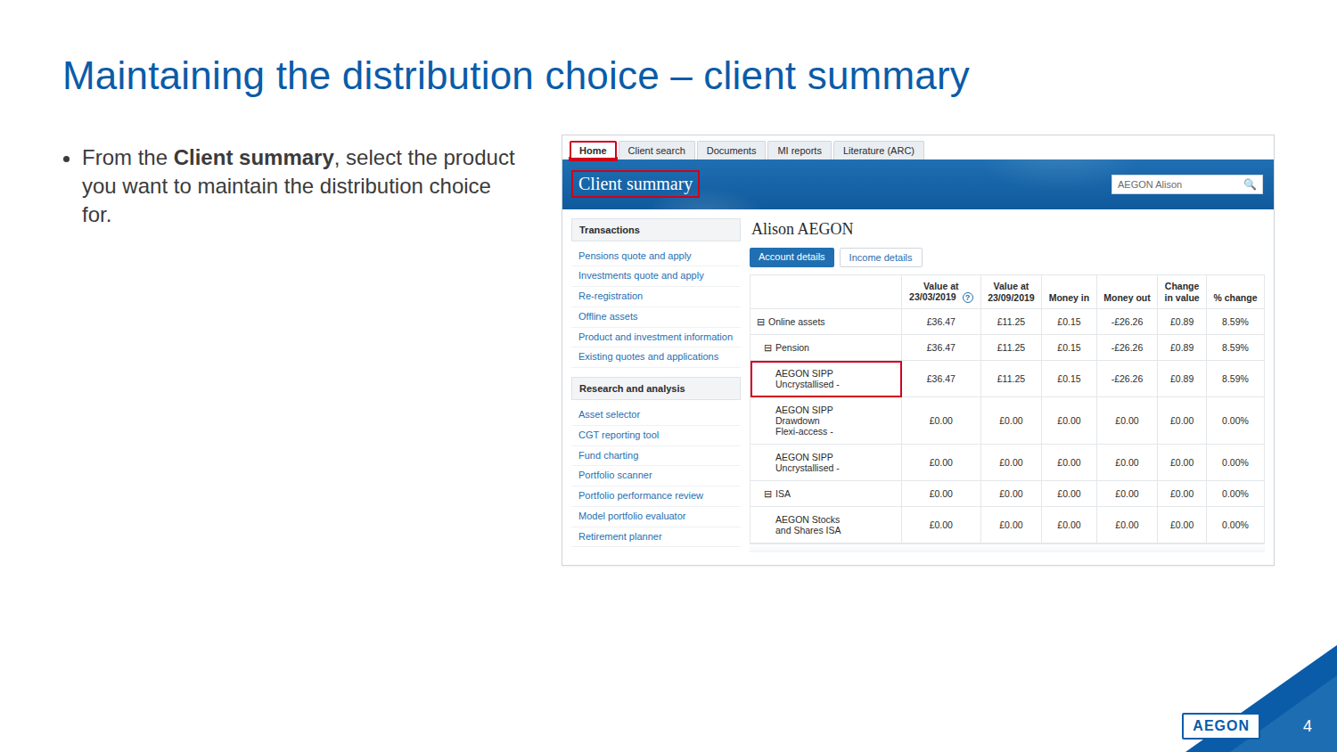Maintaining the distribution choice – client summary
From the Client summary, select the product you want to maintain the distribution choice for.
Home
Client search
Documents
MI reports
Literature (ARC)
Client summary
AEGON Alison🔍
Transactions
Pensions quote and apply
Investments quote and apply
Re-registration
Offline assets
Product and investment information
Existing quotes and applications
Research and analysis
Asset selector
CGT reporting tool
Fund charting
Portfolio scanner
Portfolio performance review
Model portfolio evaluator
Retirement planner
Alison AEGON
Account details
Income details
| | Value at 23/03/2019 ? | Value at 23/09/2019 | Money in | Money out | Change in value | % change |
| --- | --- | --- | --- | --- | --- | --- |
| ⊟ Online assets | £36.47 | £11.25 | £0.15 | -£26.26 | £0.89 | 8.59% |
| ⊟ Pension | £36.47 | £11.25 | £0.15 | -£26.26 | £0.89 | 8.59% |
| AEGON SIPP Uncrystallised - | £36.47 | £11.25 | £0.15 | -£26.26 | £0.89 | 8.59% |
| AEGON SIPP Drawdown Flexi-access - | £0.00 | £0.00 | £0.00 | £0.00 | £0.00 | 0.00% |
| AEGON SIPP Uncrystallised - | £0.00 | £0.00 | £0.00 | £0.00 | £0.00 | 0.00% |
| ⊟ ISA | £0.00 | £0.00 | £0.00 | £0.00 | £0.00 | 0.00% |
| AEGON Stocks and Shares ISA | £0.00 | £0.00 | £0.00 | £0.00 | £0.00 | 0.00% |
AEGON
4